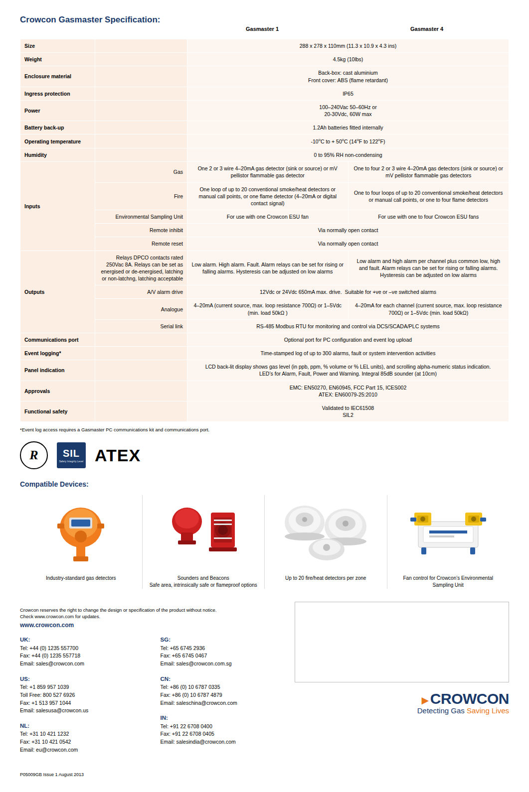Crowcon Gasmaster Specification:
Gasmaster 1
Gasmaster 4
| Size | | 288 x 278 x 110mm (11.3 x 10.9 x 4.3 ins) |
| Weight | | 4.5kg (10lbs) |
| Enclosure material | | Back-box: cast aluminium Front cover: ABS (flame retardant) |
| Ingress protection | | IP65 |
| Power | | 100–240Vac 50–60Hz or 20-30Vdc, 60W max |
| Battery back-up | | 1.2Ah batteries fitted internally |
| Operating temperature | | -10 o C to + 50 o C (14 o F to 122 o F) |
| Humidity | | 0 to 95% RH non-condensing |
| Inputs | Gas | One 2 or 3 wire 4–20mA gas detector (sink or source) or mV pellistor flammable gas detector | One to four 2 or 3 wire 4–20mA gas detectors (sink or source) or mV pellistor flammable gas detectors |
| Fire | One loop of up to 20 conventional smoke/heat detectors or manual call points, or one flame detector (4–20mA or digital contact signal) | One to four loops of up to 20 conventional smoke/heat detectors or manual call points, or one to four flame detectors |
| Environmental Sampling Unit | For use with one Crowcon ESU fan | For use with one to four Crowcon ESU fans |
| Remote inhibit | Via normally open contact |
| Remote reset | Via normally open contact |
| Outputs | Relays DPCO contacts rated 250Vac 8A. Relays can be set as energised or de-energised, latching or non-latchng, latching acceptable | Low alarm. High alarm. Fault. Alarm relays can be set for rising or falling alarms. Hysteresis can be adjusted on low alarms | Low alarm and high alarm per channel plus common low, high and fault. Alarm relays can be set for rising or falling alarms. Hysteresis can be adjusted on low alarms |
| A/V alarm drive | 12Vdc or 24Vdc 650mA max. drive. Suitable for +ve or –ve switched alarms |
| Analogue | 4–20mA (current source, max. loop resistance 700Ω) or 1–5Vdc (min. load 50kΩ ) | 4–20mA for each channel (current source, max. loop resistance 700Ω) or 1–5Vdc (min. load 50kΩ) |
| Serial link | RS-485 Modbus RTU for monitoring and control via DCS/SCADA/PLC systems |
| Communications port | | Optional port for PC configuration and event log upload |
| Event logging* | | Time-stamped log of up to 300 alarms, fault or system intervention activities |
| Panel indication | | LCD back-lit display shows gas level (in ppb, ppm, % volume or % LEL units), and scrolling alpha-numeric status indication. LED’s for Alarm, Fault, Power and Warning. Integral 85dB sounder (at 10cm) |
| Approvals | | EMC: EN50270, EN60945, FCC Part 15, ICES002 ATEX: EN60079-25:2010 |
| Functional safety | | Validated to IEC61508 SIL2 |
*Event log access requires a Gasmaster PC communications kit and communications port.
R
SIL
Safety Integrity Level
ATEX
Compatible Devices:
Industry-standard gas detectors
Sounders and Beacons
Safe area, intrinsically safe or flameproof options
Up to 20 fire/heat detectors per zone
Fan control for Crowcon’s Environmental Sampling Unit
Crowcon reserves the right to change the design or specification of the product without notice.
Check www.crowcon.com for updates.
www.crowcon.com
UK:
Tel: +44 (0) 1235 557700
Fax: +44 (0) 1235 557718
Email: sales@crowcon.com
US:
Tel: +1 859 957 1039
Toll Free: 800 527 6926
Fax: +1 513 957 1044
Email: salesusa@crowcon.us
NL:
Tel: +31 10 421 1232
Fax: +31 10 421 0542
Email: eu@crowcon.com
SG:
Tel: +65 6745 2936
Fax: +65 6745 0467
Email: sales@crowcon.com.sg
CN:
Tel: +86 (0) 10 6787 0335
Fax: +86 (0) 10 6787 4879
Email: saleschina@crowcon.com
IN:
Tel: +91 22 6708 0400
Fax: +91 22 6708 0405
Email: salesindia@crowcon.com
▸CROWCON
Detecting Gas Saving Lives
P05009GB Issue 1 August 2013